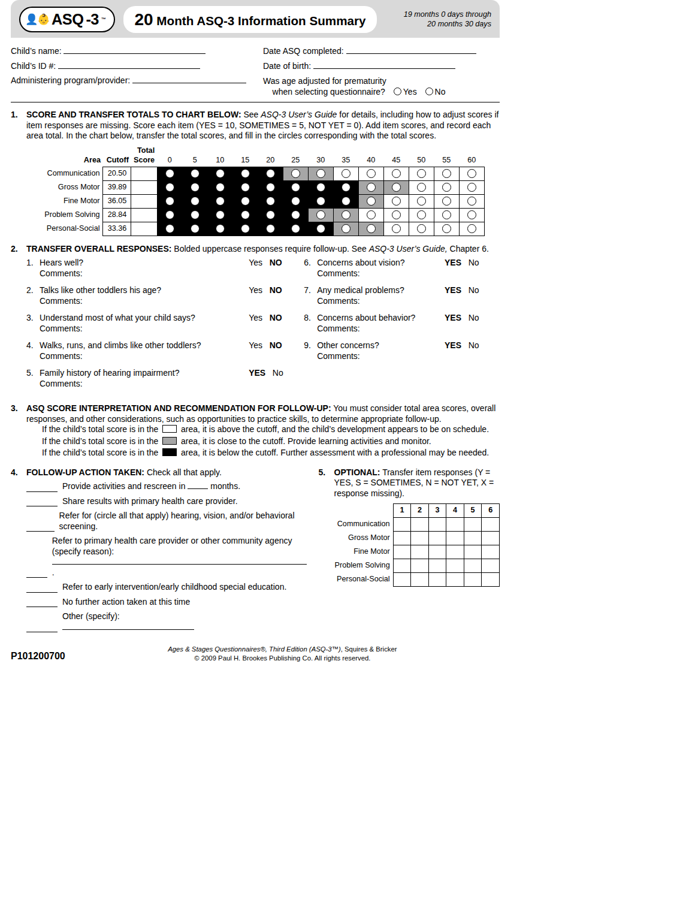👤👶ASQ-3™
20 Month ASQ-3 Information Summary
19 months 0 days through
20 months 30 days
Child’s name:
Child’s ID #:
Administering program/provider:
Date ASQ completed:
Date of birth:
Was age adjusted for prematurity
when selecting questionnaire? Yes No
1.
SCORE AND TRANSFER TOTALS TO CHART BELOW: See ASQ-3 User’s Guide for details, including how to adjust scores if item responses are missing. Score each item (YES = 10, SOMETIMES = 5, NOT YET = 0). Add item scores, and record each area total. In the chart below, transfer the total scores, and fill in the circles corresponding with the total scores.
| Area | Cutoff | Total Score | 0 | 5 | 10 | 15 | 20 | 25 | 30 | 35 | 40 | 45 | 50 | 55 | 60 |
| --- | --- | --- | --- | --- | --- | --- | --- | --- | --- | --- | --- | --- | --- | --- | --- |
| Communication | 20.50 | | | | | | | | | | | | | | |
| Gross Motor | 39.89 | | | | | | | | | | | | | | |
| Fine Motor | 36.05 | | | | | | | | | | | | | | |
| Problem Solving | 28.84 | | | | | | | | | | | | | | |
| Personal-Social | 33.36 | | | | | | | | | | | | | | |
2.
TRANSFER OVERALL RESPONSES: Bolded uppercase responses require follow-up. See ASQ-3 User’s Guide, Chapter 6.
| 1. | Hears well? Comments: | Yes NO | 6. | Concerns about vision? Comments: | YES No |
| 2. | Talks like other toddlers his age? Comments: | Yes NO | 7. | Any medical problems? Comments: | YES No |
| 3. | Understand most of what your child says? Comments: | Yes NO | 8. | Concerns about behavior? Comments: | YES No |
| 4. | Walks, runs, and climbs like other toddlers? Comments: | Yes NO | 9. | Other concerns? Comments: | YES No |
| 5. | Family history of hearing impairment? Comments: | YES No | | | |
3.
ASQ SCORE INTERPRETATION AND RECOMMENDATION FOR FOLLOW-UP: You must consider total area scores, overall responses, and other considerations, such as opportunities to practice skills, to determine appropriate follow-up.
If the child’s total score is in the area, it is above the cutoff, and the child’s development appears to be on schedule.
If the child’s total score is in the area, it is close to the cutoff. Provide learning activities and monitor.
If the child’s total score is in the area, it is below the cutoff. Further assessment with a professional may be needed.
4.
FOLLOW-UP ACTION TAKEN: Check all that apply.
Provide activities and rescreen in months.
Share results with primary health care provider.
Refer for (circle all that apply) hearing, vision, and/or behavioral screening.
Refer to primary health care provider or other community agency (specify reason): .
Refer to early intervention/early childhood special education.
No further action taken at this time
Other (specify):
5.
OPTIONAL: Transfer item responses (Y = YES, S = SOMETIMES, N = NOT YET, X = response missing).
| | 1 | 2 | 3 | 4 | 5 | 6 |
| --- | --- | --- | --- | --- | --- | --- |
| Communication | | | | | | |
| Gross Motor | | | | | | |
| Fine Motor | | | | | | |
| Problem Solving | | | | | | |
| Personal-Social | | | | | | |
P101200700
Ages & Stages Questionnaires®, Third Edition (ASQ-3™), Squires & Bricker
© 2009 Paul H. Brookes Publishing Co. All rights reserved.